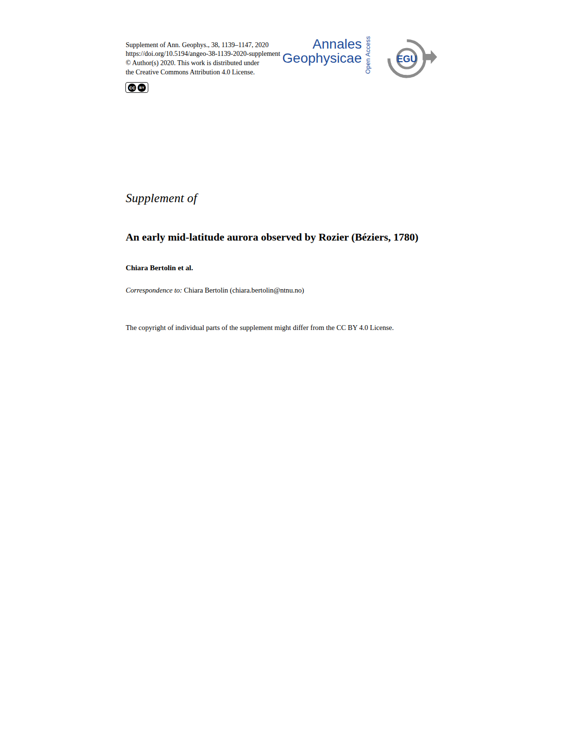Supplement of Ann. Geophys., 38, 1139–1147, 2020
https://doi.org/10.5194/angeo-38-1139-2020-supplement
© Author(s) 2020. This work is distributed under
the Creative Commons Attribution 4.0 License.
cc BY
Annales
Geophysicae
Open Access
EGU
Supplement of
An early mid-latitude aurora observed by Rozier (Béziers, 1780)
Chiara Bertolin et al.
Correspondence to: Chiara Bertolin (chiara.bertolin@ntnu.no)
The copyright of individual parts of the supplement might differ from the CC BY 4.0 License.